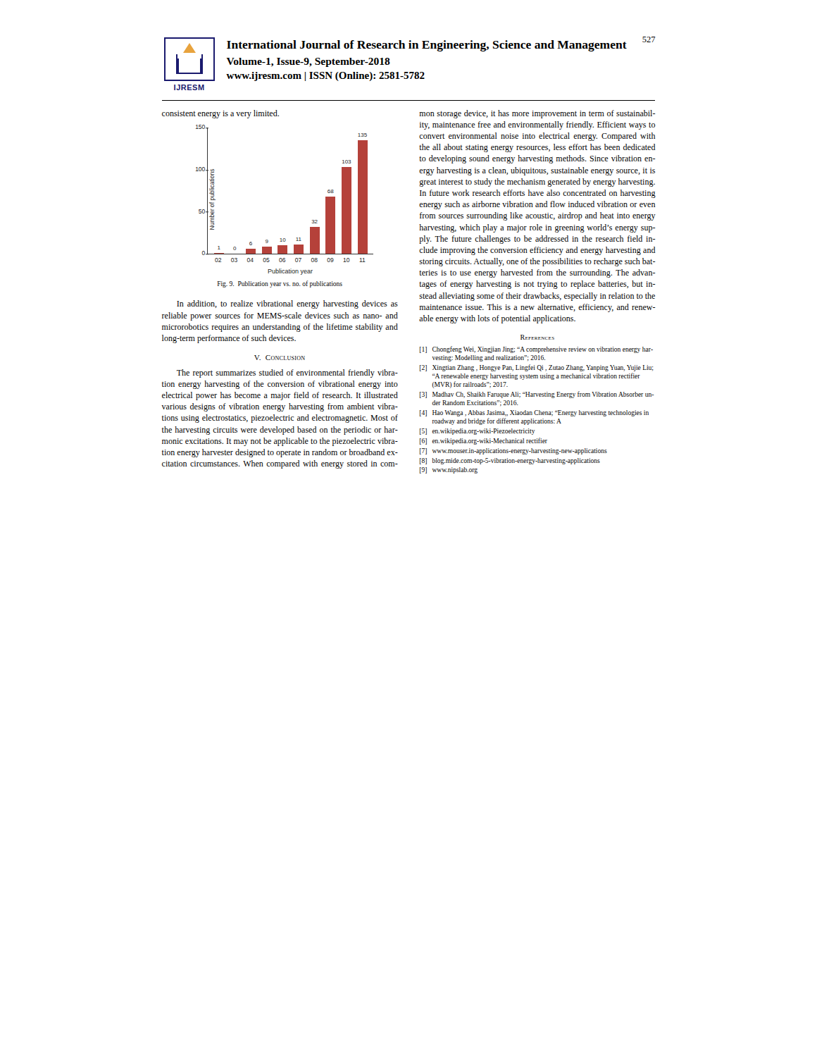527
IJRESM
International Journal of Research in Engineering, Science and Management
Volume-1, Issue-9, September-2018
www.ijresm.com | ISSN (Online): 2581-5782
consistent energy is a very limited.
Number of publications
150
100
50
0
1
0
6
9
10
11
32
68
103
135
02
03
04
05
06
07
08
09
10
11
Publication year
Fig. 9. Publication year vs. no. of publications
In addition, to realize vibrational energy harvesting devices as reliable power sources for MEMS-scale devices such as nano- and microrobotics requires an understanding of the lifetime stability and long-term performance of such devices.
V. Conclusion
The report summarizes studied of environmental friendly vibration energy harvesting of the conversion of vibrational energy into electrical power has become a major field of research. It illustrated various designs of vibration energy harvesting from ambient vibrations using electrostatics, piezoelectric and electromagnetic. Most of the harvesting circuits were developed based on the periodic or harmonic excitations. It may not be applicable to the piezoelectric vibration energy harvester designed to operate in random or broadband excitation circumstances. When compared with energy stored in common storage device, it has more improvement in term of sustainability, maintenance free and environmentally friendly. Efficient ways to convert environmental noise into electrical energy. Compared with the all about stating energy resources, less effort has been dedicated to developing sound energy harvesting methods. Since vibration energy harvesting is a clean, ubiquitous, sustainable energy source, it is great interest to study the mechanism generated by energy harvesting. In future work research efforts have also concentrated on harvesting energy such as airborne vibration and flow induced vibration or even from sources surrounding like acoustic, airdrop and heat into energy harvesting, which play a major role in greening world’s energy supply. The future challenges to be addressed in the research field include improving the conversion efficiency and energy harvesting and storing circuits. Actually, one of the possibilities to recharge such batteries is to use energy harvested from the surrounding. The advantages of energy harvesting is not trying to replace batteries, but instead alleviating some of their drawbacks, especially in relation to the maintenance issue. This is a new alternative, efficiency, and renewable energy with lots of potential applications.
References
[1] Chongfeng Wei, Xingjian Jing; “A comprehensive review on vibration energy harvesting: Modelling and realization”; 2016.
[2] Xingtian Zhang , Hongye Pan, Lingfei Qi , Zutao Zhang, Yanping Yuan, Yujie Liu; “A renewable energy harvesting system using a mechanical vibration rectifier (MVR) for railroads”; 2017.
[3] Madhav Ch, Shaikh Faruque Ali; “Harvesting Energy from Vibration Absorber under Random Excitations”; 2016.
[4] Hao Wanga , Abbas Jasima,, Xiaodan Chena; “Energy harvesting technologies in roadway and bridge for different applications: A
[5] en.wikipedia.org-wiki-Piezoelectricity
[6] en.wikipedia.org-wiki-Mechanical rectifier
[7] www.mouser.in-applications-energy-harvesting-new-applications
[8] blog.mide.com-top-5-vibration-energy-harvesting-applications
[9] www.nipslab.org